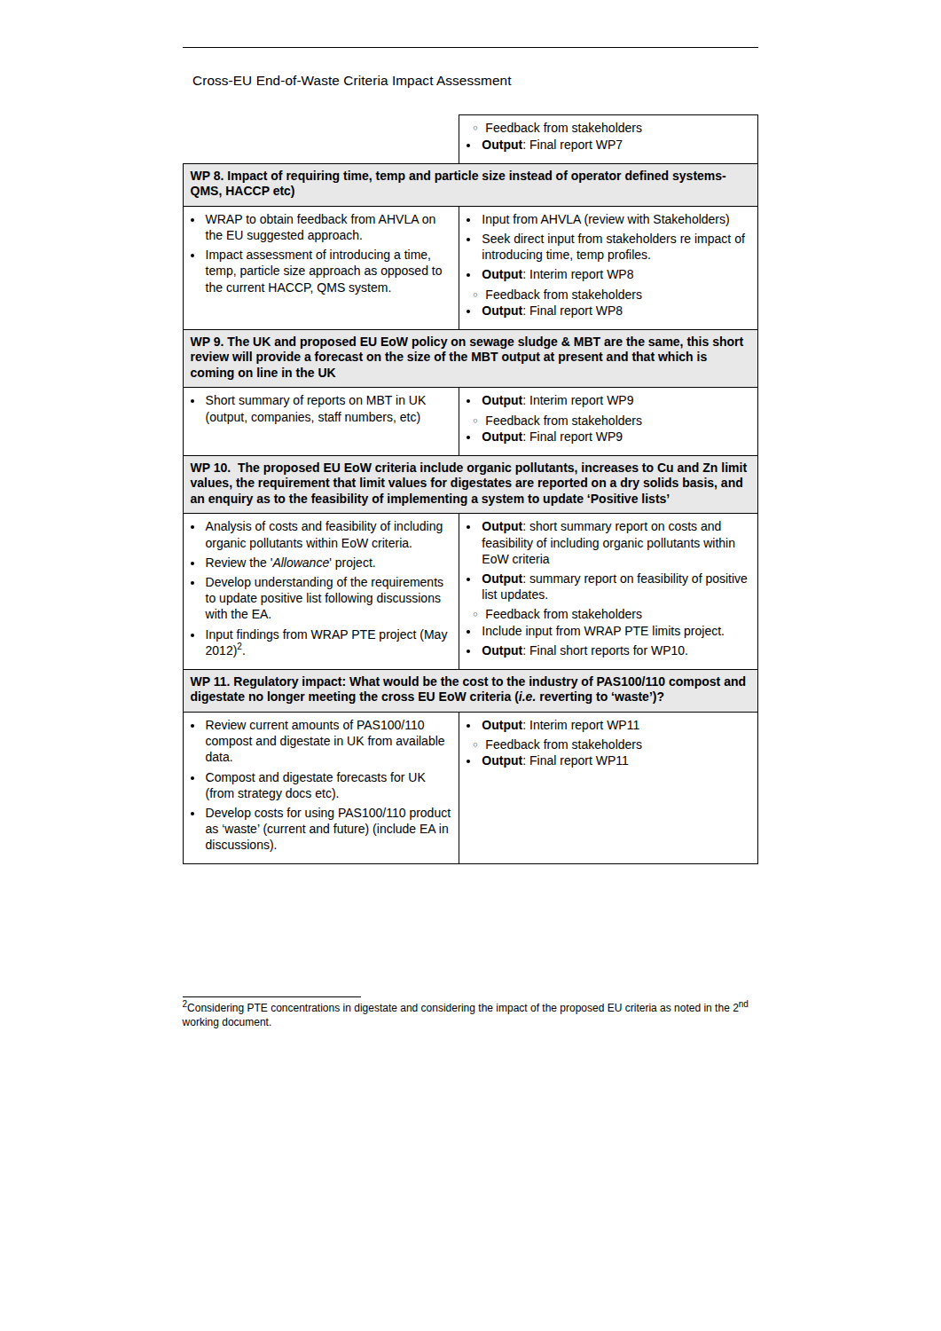Cross-EU End-of-Waste Criteria Impact Assessment
| | Feedback from stakeholders Output : Final report WP7 |
| WP 8. Impact of requiring time, temp and particle size instead of operator defined systems- QMS, HACCP etc) |
| WRAP to obtain feedback from AHVLA on the EU suggested approach. Impact assessment of introducing a time, temp, particle size approach as opposed to the current HACCP, QMS system. | Input from AHVLA (review with Stakeholders) Seek direct input from stakeholders re impact of introducing time, temp profiles. Output : Interim report WP8 Feedback from stakeholders Output : Final report WP8 |
| WP 9. The UK and proposed EU EoW policy on sewage sludge & MBT are the same, this short review will provide a forecast on the size of the MBT output at present and that which is coming on line in the UK |
| Short summary of reports on MBT in UK (output, companies, staff numbers, etc) | Output : Interim report WP9 Feedback from stakeholders Output : Final report WP9 |
| WP 10. The proposed EU EoW criteria include organic pollutants, increases to Cu and Zn limit values, the requirement that limit values for digestates are reported on a dry solids basis, and an enquiry as to the feasibility of implementing a system to update ‘Positive lists’ |
| Analysis of costs and feasibility of including organic pollutants within EoW criteria. Review the ' Allowance ' project. Develop understanding of the requirements to update positive list following discussions with the EA. Input findings from WRAP PTE project (May 2012) 2 . | Output : short summary report on costs and feasibility of including organic pollutants within EoW criteria Output : summary report on feasibility of positive list updates. Feedback from stakeholders Include input from WRAP PTE limits project. Output : Final short reports for WP10. |
| WP 11. Regulatory impact: What would be the cost to the industry of PAS100/110 compost and digestate no longer meeting the cross EU EoW criteria ( i.e. reverting to ‘waste’)? |
| Review current amounts of PAS100/110 compost and digestate in UK from available data. Compost and digestate forecasts for UK (from strategy docs etc). Develop costs for using PAS100/110 product as ‘waste’ (current and future) (include EA in discussions). | Output : Interim report WP11 Feedback from stakeholders Output : Final report WP11 |
2Considering PTE concentrations in digestate and considering the impact of the proposed EU criteria as noted in the 2nd working document.